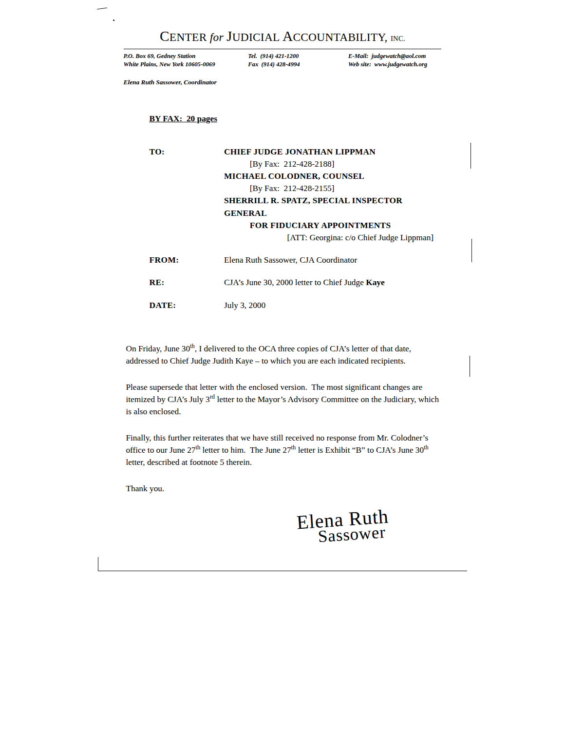CENTER for JUDICIAL ACCOUNTABILITY, INC.
| P.O. Box 69, Gedney Station | Tel. (914) 421-1200 | E-Mail: judgewatch@aol.com |
| White Plains, New York 10605-0069 | Fax (914) 428-4994 | Web site: www.judgewatch.org |
Elena Ruth Sassower, Coordinator
BY FAX: 20 pages
| TO: | CHIEF JUDGE JONATHAN LIPPMAN [By Fax: 212-428-2188] MICHAEL COLODNER, COUNSEL [By Fax: 212-428-2155] SHERRILL R. SPATZ, SPECIAL INSPECTOR GENERAL FOR FIDUCIARY APPOINTMENTS [ATT: Georgina: c/o Chief Judge Lippman] |
| FROM: | Elena Ruth Sassower, CJA Coordinator |
| RE: | CJA’s June 30, 2000 letter to Chief Judge Kaye |
| DATE: | July 3, 2000 |
On Friday, June 30th, I delivered to the OCA three copies of CJA’s letter of that date, addressed to Chief Judge Judith Kaye – to which you are each indicated recipients.
Please supersede that letter with the enclosed version. The most significant changes are itemized by CJA’s July 3rd letter to the Mayor’s Advisory Committee on the Judiciary, which is also enclosed.
Finally, this further reiterates that we have still received no response from Mr. Colodner’s office to our June 27th letter to him. The June 27th letter is Exhibit “B” to CJA’s June 30th letter, described at footnote 5 therein.
Thank you.
Elena RuthSassower